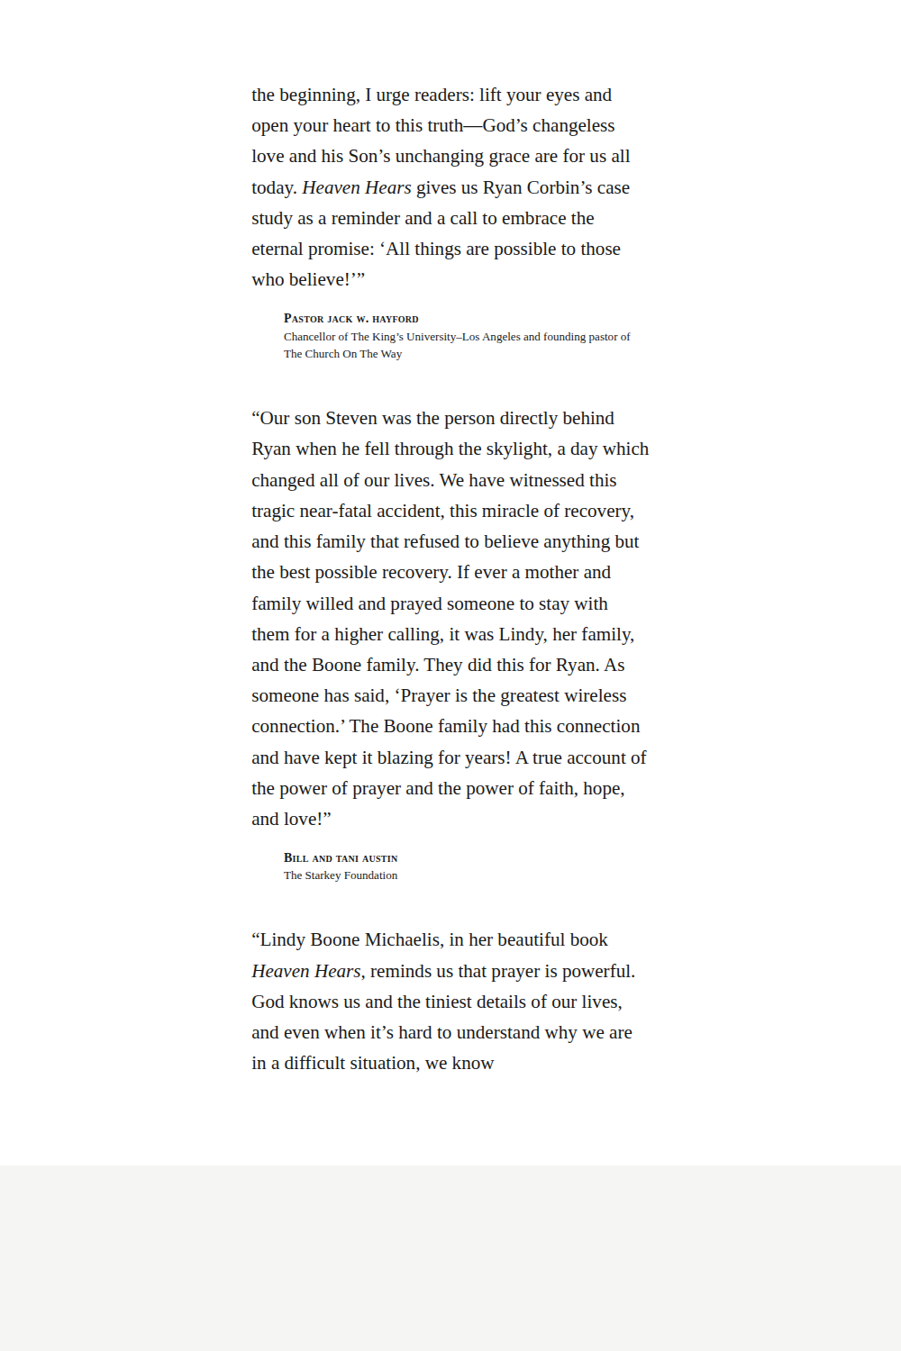the beginning, I urge readers: lift your eyes and open your heart to this truth—God’s changeless love and his Son’s unchanging grace are for us all today. Heaven Hears gives us Ryan Corbin’s case study as a reminder and a call to embrace the eternal promise: ‘All things are possible to those who believe!’”
Pastor Jack W. Hayford Chancellor of The King’s University–Los Angeles and founding pastor of The Church On The Way
“Our son Steven was the person directly behind Ryan when he fell through the skylight, a day which changed all of our lives. We have witnessed this tragic near-fatal accident, this miracle of recovery, and this family that refused to believe anything but the best possible recovery. If ever a mother and family willed and prayed someone to stay with them for a higher calling, it was Lindy, her family, and the Boone family. They did this for Ryan. As someone has said, ‘Prayer is the greatest wireless connection.’ The Boone family had this connection and have kept it blazing for years! A true account of the power of prayer and the power of faith, hope, and love!”
Bill and Tani Austin The Starkey Foundation
“Lindy Boone Michaelis, in her beautiful book Heaven Hears, reminds us that prayer is powerful. God knows us and the tiniest details of our lives, and even when it’s hard to understand why we are in a difficult situation, we know